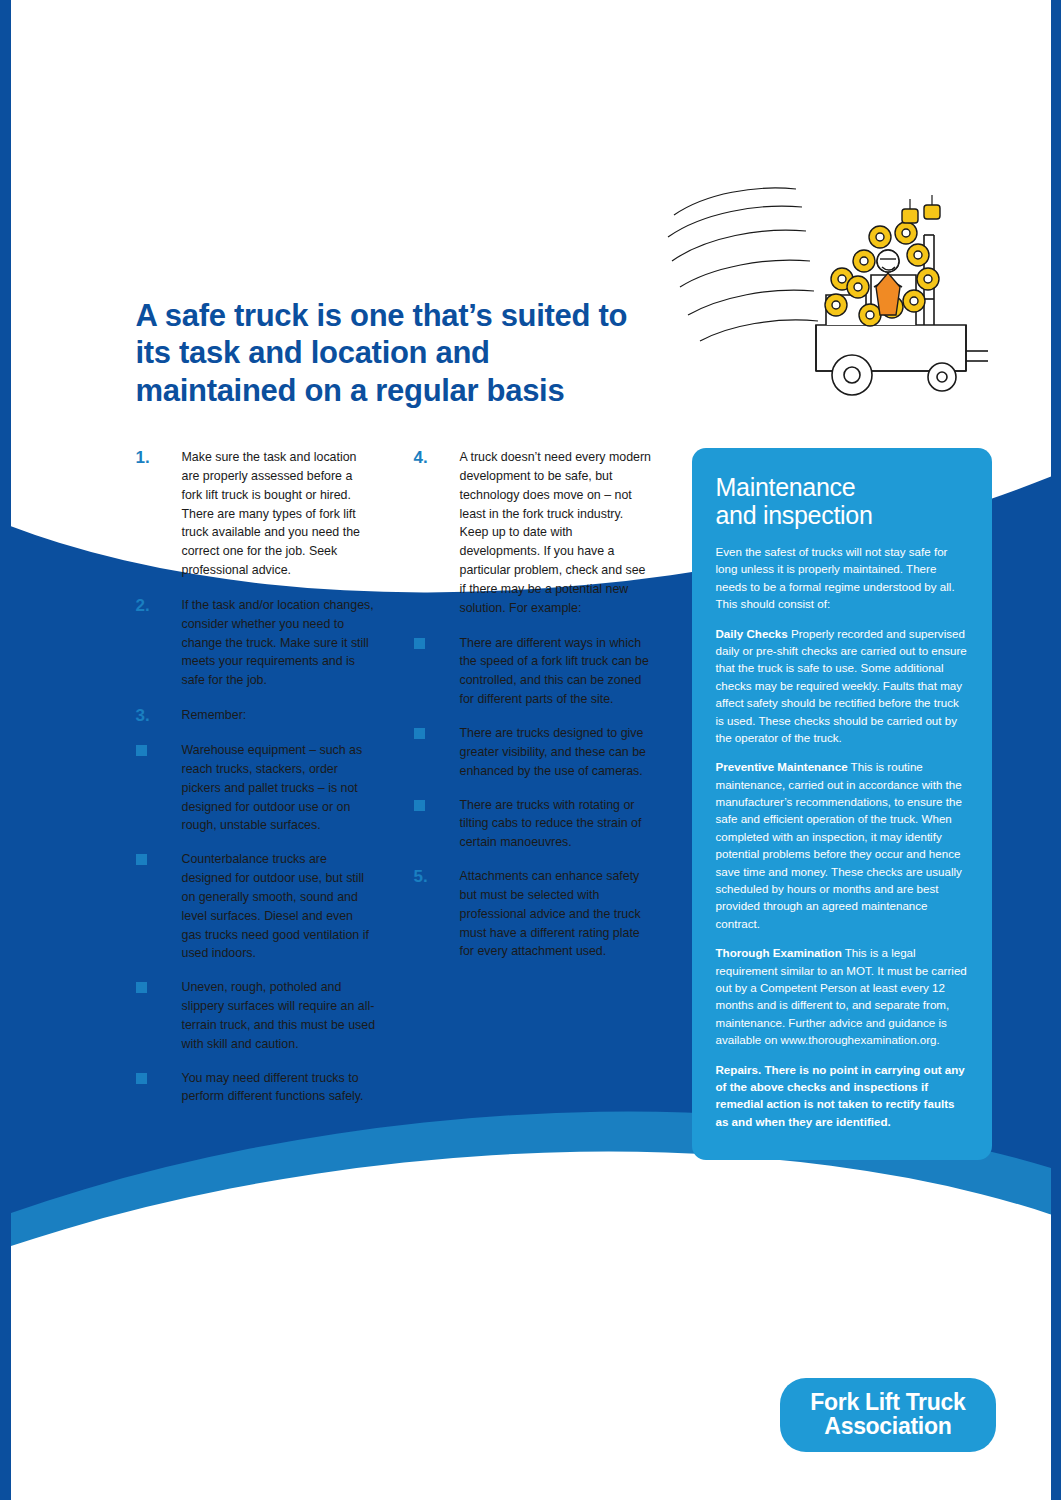truck safety
A safe truck is one that’s suited to its task and location and maintained on a regular basis
1.
Make sure the task and location are properly assessed before a fork lift truck is bought or hired. There are many types of fork lift truck available and you need the correct one for the job. Seek professional advice.
2.
If the task and/or location changes, consider whether you need to change the truck. Make sure it still meets your requirements and is safe for the job.
3.
Remember:
Warehouse equipment – such as reach trucks, stackers, order pickers and pallet trucks – is not designed for outdoor use or on rough, unstable surfaces.
Counterbalance trucks are designed for outdoor use, but still on generally smooth, sound and level surfaces. Diesel and even gas trucks need good ventilation if used indoors.
Uneven, rough, potholed and slippery surfaces will require an all-terrain truck, and this must be used with skill and caution.
You may need different trucks to perform different functions safely.
4.
A truck doesn’t need every modern development to be safe, but technology does move on – not least in the fork truck industry. Keep up to date with developments. If you have a particular problem, check and see if there may be a potential new solution. For example:
There are different ways in which the speed of a fork lift truck can be controlled, and this can be zoned for different parts of the site.
There are trucks designed to give greater visibility, and these can be enhanced by the use of cameras.
There are trucks with rotating or tilting cabs to reduce the strain of certain manoeuvres.
5.
Attachments can enhance safety but must be selected with professional advice and the truck must have a different rating plate for every attachment used.
Maintenance
and inspection
Even the safest of trucks will not stay safe for long unless it is properly maintained. There needs to be a formal regime understood by all. This should consist of:
Daily Checks Properly recorded and supervised daily or pre-shift checks are carried out to ensure that the truck is safe to use. Some additional checks may be required weekly. Faults that may affect safety should be rectified before the truck is used. These checks should be carried out by the operator of the truck.
Preventive Maintenance This is routine maintenance, carried out in accordance with the manufacturer’s recommendations, to ensure the safe and efficient operation of the truck. When completed with an inspection, it may identify potential problems before they occur and hence save time and money. These checks are usually scheduled by hours or months and are best provided through an agreed maintenance contract.
Thorough Examination This is a legal requirement similar to an MOT. It must be carried out by a Competent Person at least every 12 months and is different to, and separate from, maintenance. Further advice and guidance is available on www.thoroughexamination.org.
Repairs. There is no point in carrying out any of the above checks and inspections if remedial action is not taken to rectify faults as and when they are identified.
Fork Lift Truck Association